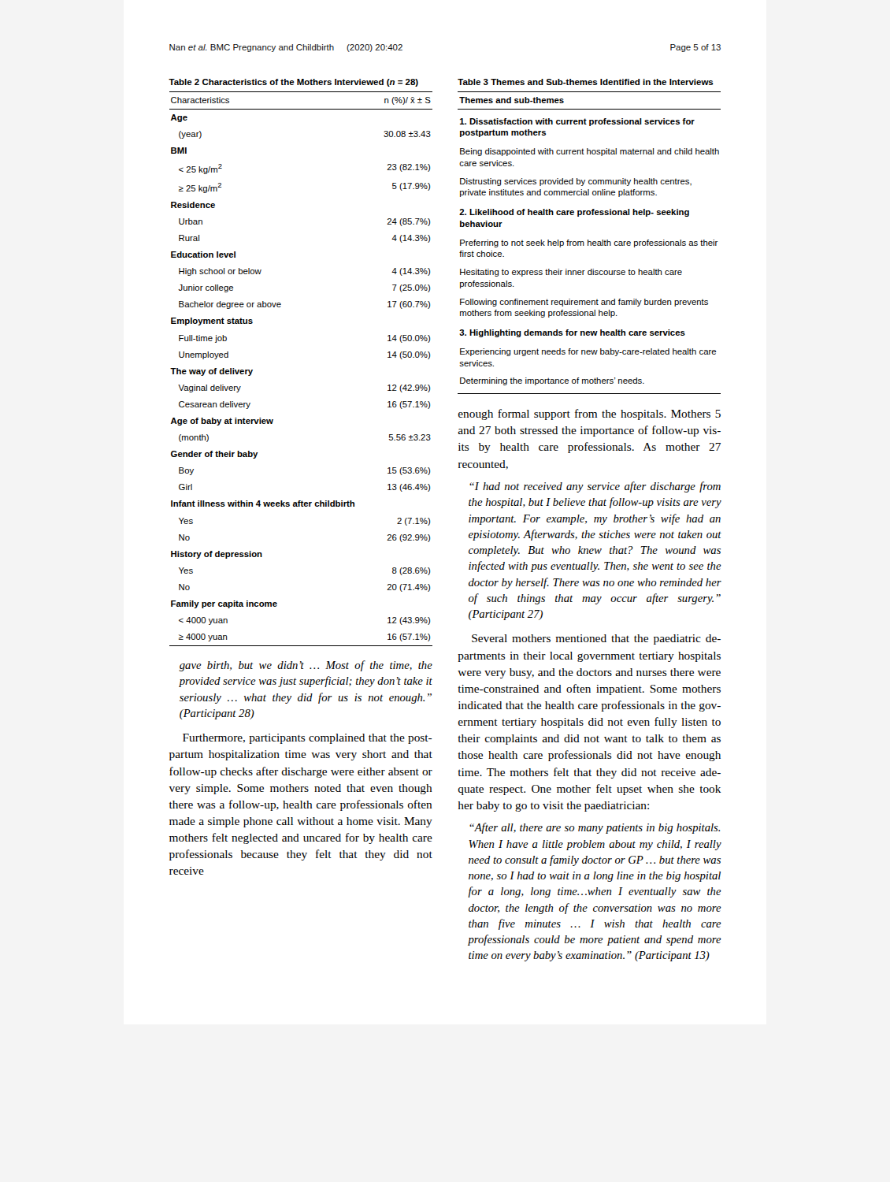Nan et al. BMC Pregnancy and Childbirth (2020) 20:402
Page 5 of 13
Table 2 Characteristics of the Mothers Interviewed ( n = 28)
| Characteristics | n (%)/ x̄ ± S |
| --- | --- |
| Age | |
| (year) | 30.08 ±3.43 |
| BMI | |
| < 25 kg/m 2 | 23 (82.1%) |
| ≥ 25 kg/m 2 | 5 (17.9%) |
| Residence | |
| Urban | 24 (85.7%) |
| Rural | 4 (14.3%) |
| Education level | |
| High school or below | 4 (14.3%) |
| Junior college | 7 (25.0%) |
| Bachelor degree or above | 17 (60.7%) |
| Employment status | |
| Full-time job | 14 (50.0%) |
| Unemployed | 14 (50.0%) |
| The way of delivery | |
| Vaginal delivery | 12 (42.9%) |
| Cesarean delivery | 16 (57.1%) |
| Age of baby at interview | |
| (month) | 5.56 ±3.23 |
| Gender of their baby | |
| Boy | 15 (53.6%) |
| Girl | 13 (46.4%) |
| Infant illness within 4 weeks after childbirth | |
| Yes | 2 (7.1%) |
| No | 26 (92.9%) |
| History of depression | |
| Yes | 8 (28.6%) |
| No | 20 (71.4%) |
| Family per capita income | |
| < 4000 yuan | 12 (43.9%) |
| ≥ 4000 yuan | 16 (57.1%) |
gave birth, but we didn’t … Most of the time, the provided service was just superficial; they don’t take it seriously … what they did for us is not enough.” (Participant 28)
Furthermore, participants complained that the postpartum hospitalization time was very short and that follow-up checks after discharge were either absent or very simple. Some mothers noted that even though there was a follow-up, health care professionals often made a simple phone call without a home visit. Many mothers felt neglected and uncared for by health care professionals because they felt that they did not receive
Table 3 Themes and Sub-themes Identified in the Interviews
| Themes and sub-themes |
| --- |
| 1. Dissatisfaction with current professional services for postpartum mothers |
| Being disappointed with current hospital maternal and child health care services. |
| Distrusting services provided by community health centres, private institutes and commercial online platforms. |
| 2. Likelihood of health care professional help- seeking behaviour |
| Preferring to not seek help from health care professionals as their first choice. |
| Hesitating to express their inner discourse to health care professionals. |
| Following confinement requirement and family burden prevents mothers from seeking professional help. |
| 3. Highlighting demands for new health care services |
| Experiencing urgent needs for new baby-care-related health care services. |
| Determining the importance of mothers’ needs. |
enough formal support from the hospitals. Mothers 5 and 27 both stressed the importance of follow-up visits by health care professionals. As mother 27 recounted,
“I had not received any service after discharge from the hospital, but I believe that follow-up visits are very important. For example, my brother’s wife had an episiotomy. Afterwards, the stiches were not taken out completely. But who knew that? The wound was infected with pus eventually. Then, she went to see the doctor by herself. There was no one who reminded her of such things that may occur after surgery.” (Participant 27)
Several mothers mentioned that the paediatric departments in their local government tertiary hospitals were very busy, and the doctors and nurses there were time-constrained and often impatient. Some mothers indicated that the health care professionals in the government tertiary hospitals did not even fully listen to their complaints and did not want to talk to them as those health care professionals did not have enough time. The mothers felt that they did not receive adequate respect. One mother felt upset when she took her baby to go to visit the paediatrician:
“After all, there are so many patients in big hospitals. When I have a little problem about my child, I really need to consult a family doctor or GP … but there was none, so I had to wait in a long line in the big hospital for a long, long time…when I eventually saw the doctor, the length of the conversation was no more than five minutes … I wish that health care professionals could be more patient and spend more time on every baby’s examination.” (Participant 13)